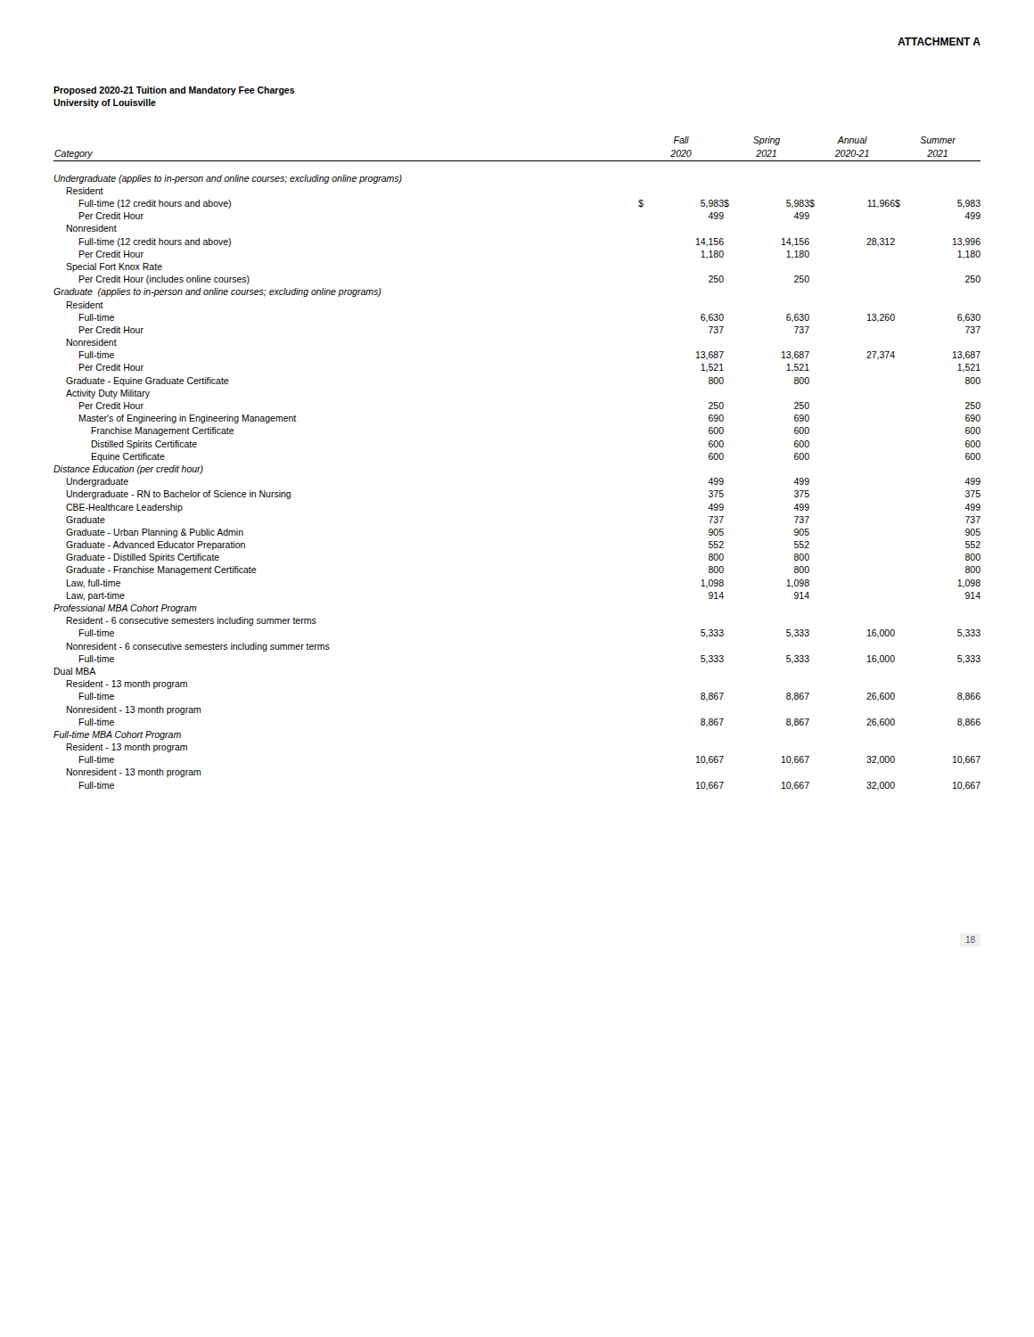ATTACHMENT A
Proposed 2020-21 Tuition and Mandatory Fee Charges
University of Louisville
| | Fall | Spring | Annual | Summer |
| --- | --- | --- | --- | --- |
| Category | 2020 | 2021 | 2020-21 | 2021 |
| Undergraduate (applies to in-person and online courses; excluding online programs) | | | | | | | | |
| Resident | | | | | | | | |
| Full-time (12 credit hours and above) | $ | 5,983 | $ | 5,983 | $ | 11,966 | $ | 5,983 |
| Per Credit Hour | | 499 | | 499 | | | | 499 |
| Nonresident | | | | | | | | |
| Full-time (12 credit hours and above) | | 14,156 | | 14,156 | | 28,312 | | 13,996 |
| Per Credit Hour | | 1,180 | | 1,180 | | | | 1,180 |
| Special Fort Knox Rate | | | | | | | | |
| Per Credit Hour (includes online courses) | | 250 | | 250 | | | | 250 |
| Graduate (applies to in-person and online courses; excluding online programs) | | | | | | | | |
| Resident | | | | | | | | |
| Full-time | | 6,630 | | 6,630 | | 13,260 | | 6,630 |
| Per Credit Hour | | 737 | | 737 | | | | 737 |
| Nonresident | | | | | | | | |
| Full-time | | 13,687 | | 13,687 | | 27,374 | | 13,687 |
| Per Credit Hour | | 1,521 | | 1,521 | | | | 1,521 |
| Graduate - Equine Graduate Certificate | | 800 | | 800 | | | | 800 |
| Activity Duty Military | | | | | | | | |
| Per Credit Hour | | 250 | | 250 | | | | 250 |
| Master's of Engineering in Engineering Management | | 690 | | 690 | | | | 690 |
| Franchise Management Certificate | | 600 | | 600 | | | | 600 |
| Distilled Spirits Certificate | | 600 | | 600 | | | | 600 |
| Equine Certificate | | 600 | | 600 | | | | 600 |
| Distance Education (per credit hour) | | | | | | | | |
| Undergraduate | | 499 | | 499 | | | | 499 |
| Undergraduate - RN to Bachelor of Science in Nursing | | 375 | | 375 | | | | 375 |
| CBE-Healthcare Leadership | | 499 | | 499 | | | | 499 |
| Graduate | | 737 | | 737 | | | | 737 |
| Graduate - Urban Planning & Public Admin | | 905 | | 905 | | | | 905 |
| Graduate - Advanced Educator Preparation | | 552 | | 552 | | | | 552 |
| Graduate - Distilled Spirits Certificate | | 800 | | 800 | | | | 800 |
| Graduate - Franchise Management Certificate | | 800 | | 800 | | | | 800 |
| Law, full-time | | 1,098 | | 1,098 | | | | 1,098 |
| Law, part-time | | 914 | | 914 | | | | 914 |
| Professional MBA Cohort Program | | | | | | | | |
| Resident - 6 consecutive semesters including summer terms | | | | | | | | |
| Full-time | | 5,333 | | 5,333 | | 16,000 | | 5,333 |
| Nonresident - 6 consecutive semesters including summer terms | | | | | | | | |
| Full-time | | 5,333 | | 5,333 | | 16,000 | | 5,333 |
| Dual MBA | | | | | | | | |
| Resident - 13 month program | | | | | | | | |
| Full-time | | 8,867 | | 8,867 | | 26,600 | | 8,866 |
| Nonresident - 13 month program | | | | | | | | |
| Full-time | | 8,867 | | 8,867 | | 26,600 | | 8,866 |
| Full-time MBA Cohort Program | | | | | | | | |
| Resident - 13 month program | | | | | | | | |
| Full-time | | 10,667 | | 10,667 | | 32,000 | | 10,667 |
| Nonresident - 13 month program | | | | | | | | |
| Full-time | | 10,667 | | 10,667 | | 32,000 | | 10,667 |
18